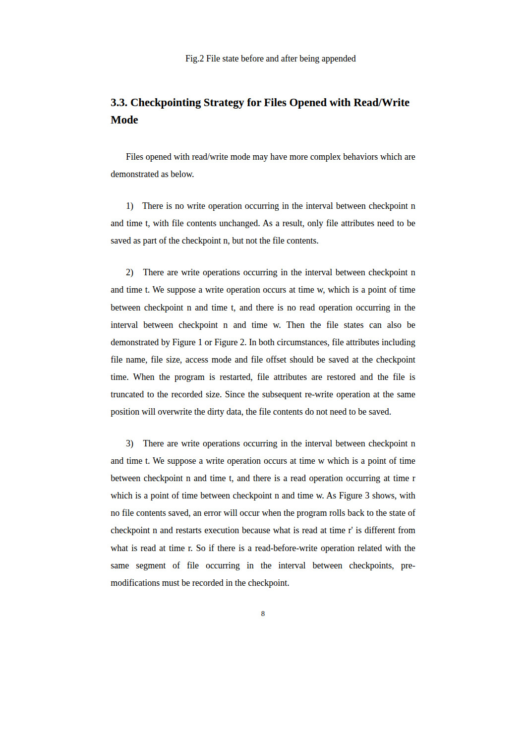Fig.2 File state before and after being appended
3.3. Checkpointing Strategy for Files Opened with Read/Write Mode
Files opened with read/write mode may have more complex behaviors which are demonstrated as below.
1) There is no write operation occurring in the interval between checkpoint n and time t, with file contents unchanged. As a result, only file attributes need to be saved as part of the checkpoint n, but not the file contents.
2) There are write operations occurring in the interval between checkpoint n and time t. We suppose a write operation occurs at time w, which is a point of time between checkpoint n and time t, and there is no read operation occurring in the interval between checkpoint n and time w. Then the file states can also be demonstrated by Figure 1 or Figure 2. In both circumstances, file attributes including file name, file size, access mode and file offset should be saved at the checkpoint time. When the program is restarted, file attributes are restored and the file is truncated to the recorded size. Since the subsequent re-write operation at the same position will overwrite the dirty data, the file contents do not need to be saved.
3) There are write operations occurring in the interval between checkpoint n and time t. We suppose a write operation occurs at time w which is a point of time between checkpoint n and time t, and there is a read operation occurring at time r which is a point of time between checkpoint n and time w. As Figure 3 shows, with no file contents saved, an error will occur when the program rolls back to the state of checkpoint n and restarts execution because what is read at time r' is different from what is read at time r. So if there is a read-before-write operation related with the same segment of file occurring in the interval between checkpoints, pre-modifications must be recorded in the checkpoint.
8